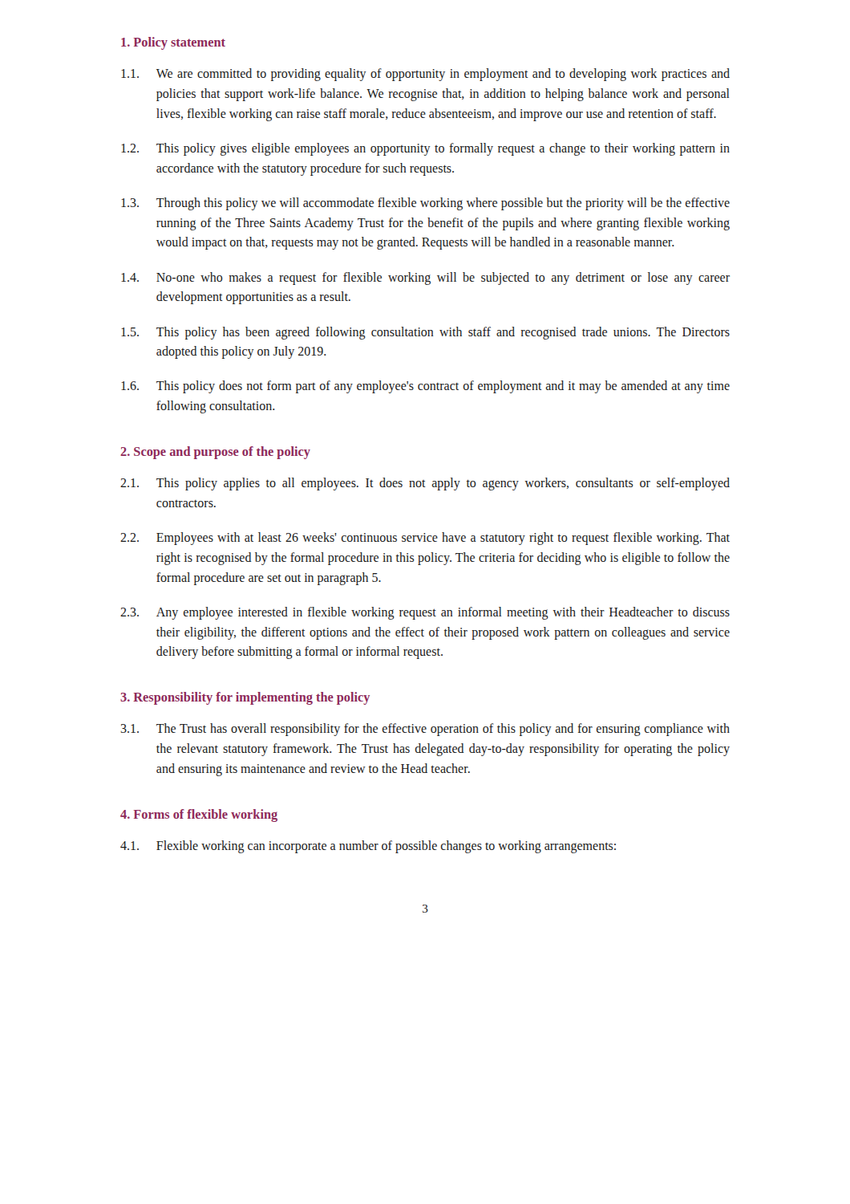Policy statement
We are committed to providing equality of opportunity in employment and to developing work practices and policies that support work-life balance. We recognise that, in addition to helping balance work and personal lives, flexible working can raise staff morale, reduce absenteeism, and improve our use and retention of staff.
This policy gives eligible employees an opportunity to formally request a change to their working pattern in accordance with the statutory procedure for such requests.
Through this policy we will accommodate flexible working where possible but the priority will be the effective running of the Three Saints Academy Trust for the benefit of the pupils and where granting flexible working would impact on that, requests may not be granted. Requests will be handled in a reasonable manner.
No-one who makes a request for flexible working will be subjected to any detriment or lose any career development opportunities as a result.
This policy has been agreed following consultation with staff and recognised trade unions. The Directors adopted this policy on July 2019.
This policy does not form part of any employee's contract of employment and it may be amended at any time following consultation.
Scope and purpose of the policy
This policy applies to all employees. It does not apply to agency workers, consultants or self-employed contractors.
Employees with at least 26 weeks' continuous service have a statutory right to request flexible working. That right is recognised by the formal procedure in this policy. The criteria for deciding who is eligible to follow the formal procedure are set out in paragraph 5.
Any employee interested in flexible working request an informal meeting with their Headteacher to discuss their eligibility, the different options and the effect of their proposed work pattern on colleagues and service delivery before submitting a formal or informal request.
Responsibility for implementing the policy
The Trust has overall responsibility for the effective operation of this policy and for ensuring compliance with the relevant statutory framework. The Trust has delegated day-to-day responsibility for operating the policy and ensuring its maintenance and review to the Head teacher.
Forms of flexible working
Flexible working can incorporate a number of possible changes to working arrangements:
3